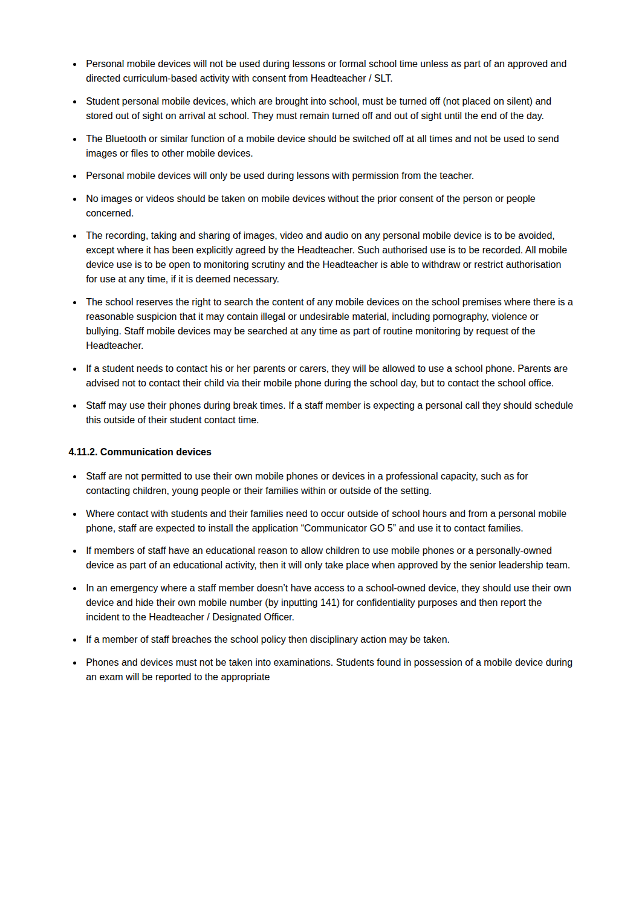Personal mobile devices will not be used during lessons or formal school time unless as part of an approved and directed curriculum-based activity with consent from Headteacher / SLT.
Student personal mobile devices, which are brought into school, must be turned off (not placed on silent) and stored out of sight on arrival at school. They must remain turned off and out of sight until the end of the day.
The Bluetooth or similar function of a mobile device should be switched off at all times and not be used to send images or files to other mobile devices.
Personal mobile devices will only be used during lessons with permission from the teacher.
No images or videos should be taken on mobile devices without the prior consent of the person or people concerned.
The recording, taking and sharing of images, video and audio on any personal mobile device is to be avoided, except where it has been explicitly agreed by the Headteacher. Such authorised use is to be recorded. All mobile device use is to be open to monitoring scrutiny and the Headteacher is able to withdraw or restrict authorisation for use at any time, if it is deemed necessary.
The school reserves the right to search the content of any mobile devices on the school premises where there is a reasonable suspicion that it may contain illegal or undesirable material, including pornography, violence or bullying. Staff mobile devices may be searched at any time as part of routine monitoring by request of the Headteacher.
If a student needs to contact his or her parents or carers, they will be allowed to use a school phone. Parents are advised not to contact their child via their mobile phone during the school day, but to contact the school office.
Staff may use their phones during break times. If a staff member is expecting a personal call they should schedule this outside of their student contact time.
4.11.2. Communication devices
Staff are not permitted to use their own mobile phones or devices in a professional capacity, such as for contacting children, young people or their families within or outside of the setting.
Where contact with students and their families need to occur outside of school hours and from a personal mobile phone, staff are expected to install the application “Communicator GO 5” and use it to contact families.
If members of staff have an educational reason to allow children to use mobile phones or a personally-owned device as part of an educational activity, then it will only take place when approved by the senior leadership team.
In an emergency where a staff member doesn’t have access to a school-owned device, they should use their own device and hide their own mobile number (by inputting 141) for confidentiality purposes and then report the incident to the Headteacher / Designated Officer.
If a member of staff breaches the school policy then disciplinary action may be taken.
Phones and devices must not be taken into examinations. Students found in possession of a mobile device during an exam will be reported to the appropriate